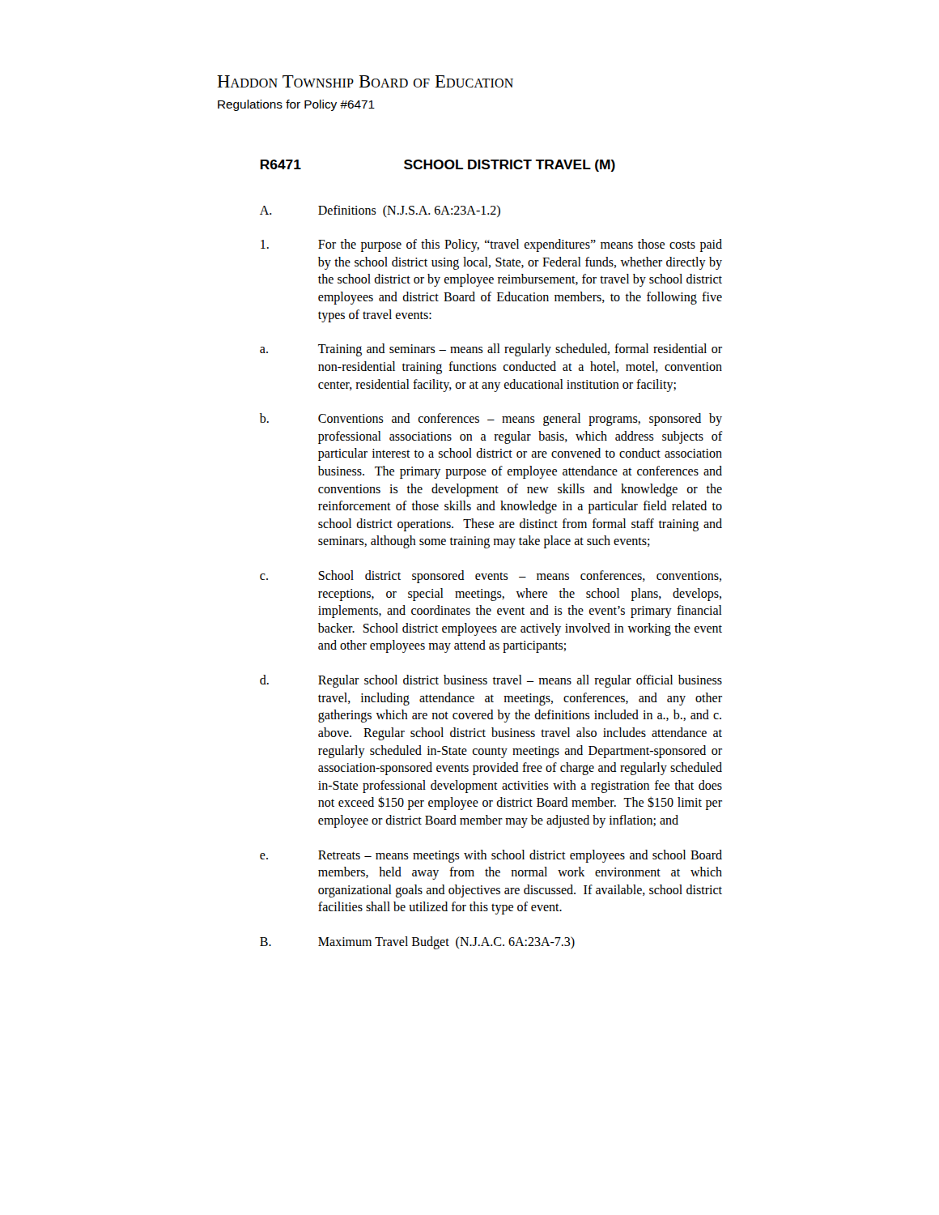Haddon Township Board of Education
Regulations for Policy #6471
R6471 SCHOOL DISTRICT TRAVEL (M)
A. Definitions (N.J.S.A. 6A:23A-1.2)
1. For the purpose of this Policy, “travel expenditures” means those costs paid by the school district using local, State, or Federal funds, whether directly by the school district or by employee reimbursement, for travel by school district employees and district Board of Education members, to the following five types of travel events:
a. Training and seminars – means all regularly scheduled, formal residential or non-residential training functions conducted at a hotel, motel, convention center, residential facility, or at any educational institution or facility;
b. Conventions and conferences – means general programs, sponsored by professional associations on a regular basis, which address subjects of particular interest to a school district or are convened to conduct association business. The primary purpose of employee attendance at conferences and conventions is the development of new skills and knowledge or the reinforcement of those skills and knowledge in a particular field related to school district operations. These are distinct from formal staff training and seminars, although some training may take place at such events;
c. School district sponsored events – means conferences, conventions, receptions, or special meetings, where the school plans, develops, implements, and coordinates the event and is the event’s primary financial backer. School district employees are actively involved in working the event and other employees may attend as participants;
d. Regular school district business travel – means all regular official business travel, including attendance at meetings, conferences, and any other gatherings which are not covered by the definitions included in a., b., and c. above. Regular school district business travel also includes attendance at regularly scheduled in-State county meetings and Department-sponsored or association-sponsored events provided free of charge and regularly scheduled in-State professional development activities with a registration fee that does not exceed $150 per employee or district Board member. The $150 limit per employee or district Board member may be adjusted by inflation; and
e. Retreats – means meetings with school district employees and school Board members, held away from the normal work environment at which organizational goals and objectives are discussed. If available, school district facilities shall be utilized for this type of event.
B. Maximum Travel Budget (N.J.A.C. 6A:23A-7.3)